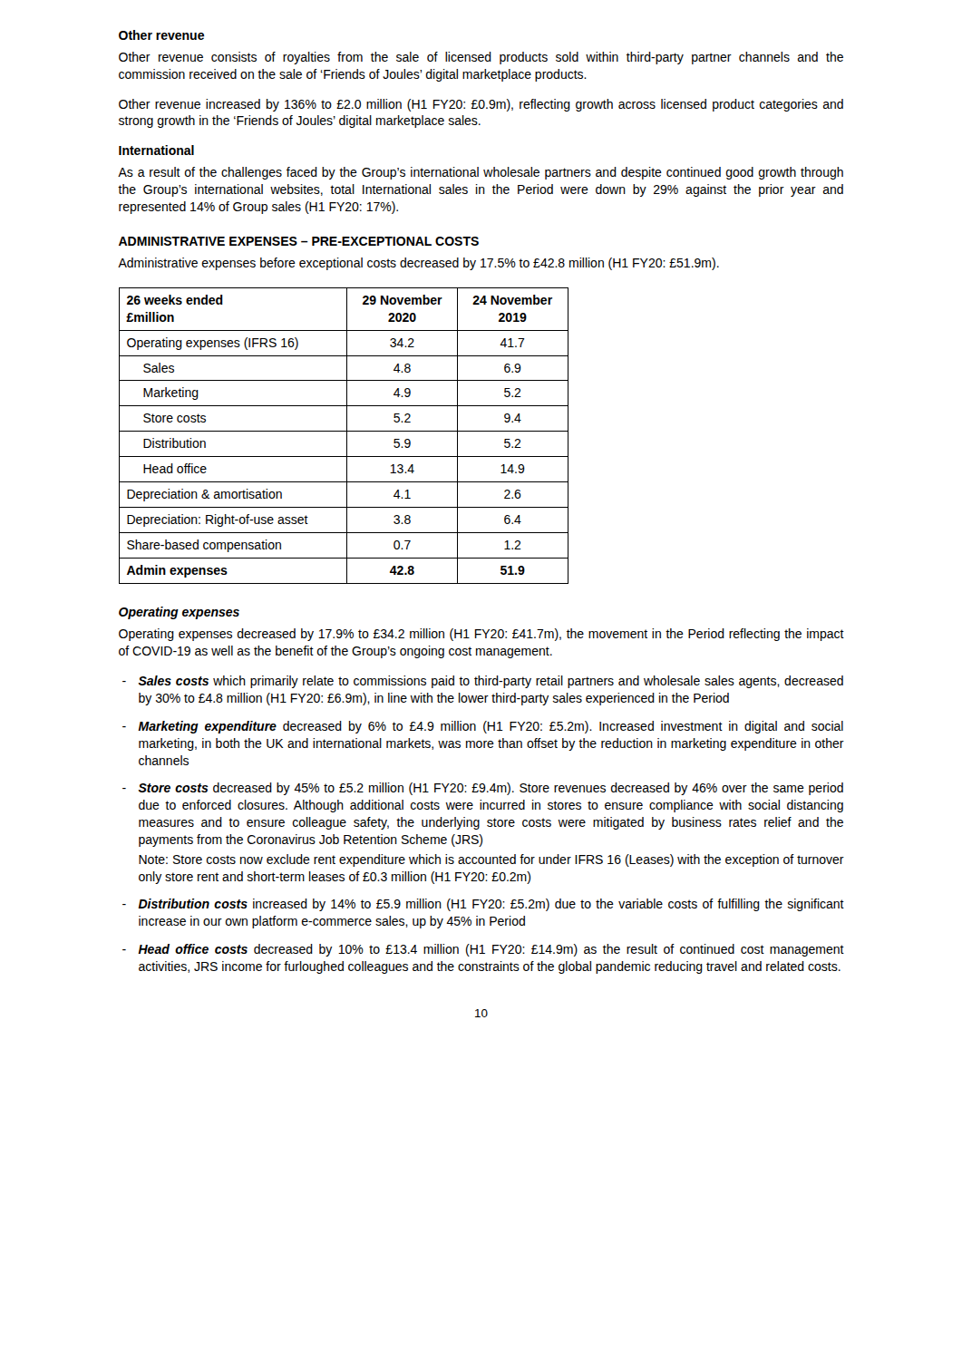Other revenue
Other revenue consists of royalties from the sale of licensed products sold within third-party partner channels and the commission received on the sale of ‘Friends of Joules’ digital marketplace products.
Other revenue increased by 136% to £2.0 million (H1 FY20: £0.9m), reflecting growth across licensed product categories and strong growth in the ‘Friends of Joules’ digital marketplace sales.
International
As a result of the challenges faced by the Group’s international wholesale partners and despite continued good growth through the Group’s international websites, total International sales in the Period were down by 29% against the prior year and represented 14% of Group sales (H1 FY20: 17%).
ADMINISTRATIVE EXPENSES – PRE-EXCEPTIONAL COSTS
Administrative expenses before exceptional costs decreased by 17.5% to £42.8 million (H1 FY20: £51.9m).
| 26 weeks ended £million | 29 November 2020 | 24 November 2019 |
| --- | --- | --- |
| Operating expenses (IFRS 16) | 34.2 | 41.7 |
| Sales | 4.8 | 6.9 |
| Marketing | 4.9 | 5.2 |
| Store costs | 5.2 | 9.4 |
| Distribution | 5.9 | 5.2 |
| Head office | 13.4 | 14.9 |
| Depreciation & amortisation | 4.1 | 2.6 |
| Depreciation: Right-of-use asset | 3.8 | 6.4 |
| Share-based compensation | 0.7 | 1.2 |
| Admin expenses | 42.8 | 51.9 |
Operating expenses
Operating expenses decreased by 17.9% to £34.2 million (H1 FY20: £41.7m), the movement in the Period reflecting the impact of COVID-19 as well as the benefit of the Group’s ongoing cost management.
Sales costs which primarily relate to commissions paid to third-party retail partners and wholesale sales agents, decreased by 30% to £4.8 million (H1 FY20: £6.9m), in line with the lower third-party sales experienced in the Period
Marketing expenditure decreased by 6% to £4.9 million (H1 FY20: £5.2m). Increased investment in digital and social marketing, in both the UK and international markets, was more than offset by the reduction in marketing expenditure in other channels
Store costs decreased by 45% to £5.2 million (H1 FY20: £9.4m). Store revenues decreased by 46% over the same period due to enforced closures. Although additional costs were incurred in stores to ensure compliance with social distancing measures and to ensure colleague safety, the underlying store costs were mitigated by business rates relief and the payments from the Coronavirus Job Retention Scheme (JRS) Note: Store costs now exclude rent expenditure which is accounted for under IFRS 16 (Leases) with the exception of turnover only store rent and short-term leases of £0.3 million (H1 FY20: £0.2m)
Distribution costs increased by 14% to £5.9 million (H1 FY20: £5.2m) due to the variable costs of fulfilling the significant increase in our own platform e-commerce sales, up by 45% in Period
Head office costs decreased by 10% to £13.4 million (H1 FY20: £14.9m) as the result of continued cost management activities, JRS income for furloughed colleagues and the constraints of the global pandemic reducing travel and related costs.
10